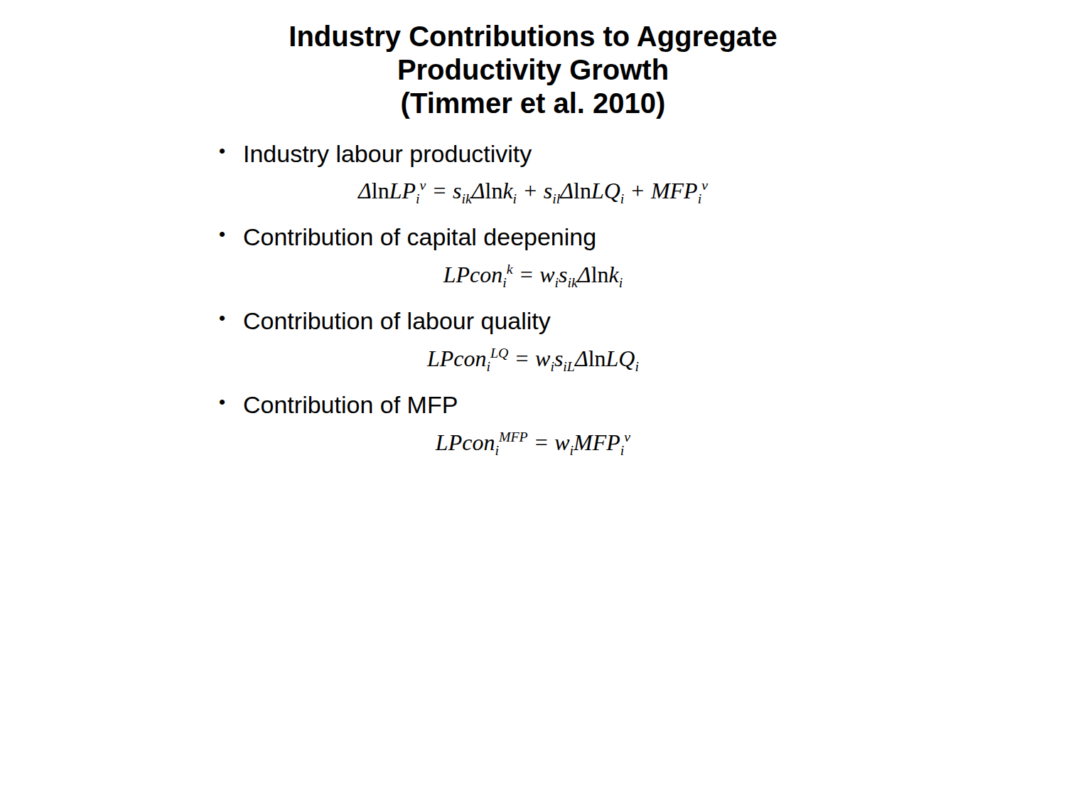Industry Contributions to Aggregate
Productivity Growth
(Timmer et al. 2010)
Industry labour productivity
Δln LPiv = sikΔlnki + silΔln LQi + MFPiv
Contribution of capital deepening
LPconik = wisikΔlnki
Contribution of labour quality
LPconiLQ = wisiLΔln LQi
Contribution of MFP
LPconiMFP = wiMFPiv